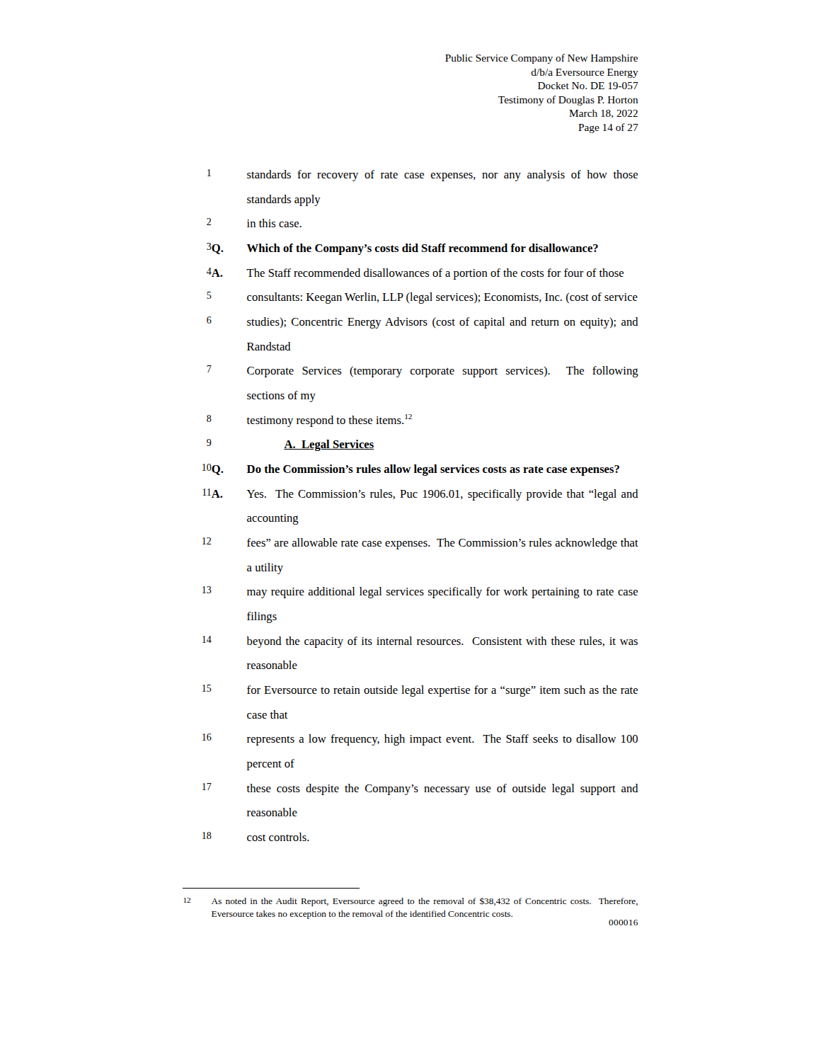Public Service Company of New Hampshire
d/b/a Eversource Energy
Docket No. DE 19-057
Testimony of Douglas P. Horton
March 18, 2022
Page 14 of 27
| 1 | | standards for recovery of rate case expenses, nor any analysis of how those standards apply |
| 2 | | in this case. |
| 3 | Q. | Which of the Company’s costs did Staff recommend for disallowance? |
| 4 | A. | The Staff recommended disallowances of a portion of the costs for four of those |
| 5 | | consultants: Keegan Werlin, LLP (legal services); Economists, Inc. (cost of service |
| 6 | | studies); Concentric Energy Advisors (cost of capital and return on equity); and Randstad |
| 7 | | Corporate Services (temporary corporate support services). The following sections of my |
| 8 | | testimony respond to these items. 12 |
| 9 | | A. Legal Services |
| 10 | Q. | Do the Commission’s rules allow legal services costs as rate case expenses? |
| 11 | A. | Yes. The Commission’s rules, Puc 1906.01, specifically provide that “legal and accounting |
| 12 | | fees” are allowable rate case expenses. The Commission’s rules acknowledge that a utility |
| 13 | | may require additional legal services specifically for work pertaining to rate case filings |
| 14 | | beyond the capacity of its internal resources. Consistent with these rules, it was reasonable |
| 15 | | for Eversource to retain outside legal expertise for a “surge” item such as the rate case that |
| 16 | | represents a low frequency, high impact event. The Staff seeks to disallow 100 percent of |
| 17 | | these costs despite the Company’s necessary use of outside legal support and reasonable |
| 18 | | cost controls. |
12
As noted in the Audit Report, Eversource agreed to the removal of $38,432 of Concentric costs. Therefore, Eversource takes no exception to the removal of the identified Concentric costs.
000016